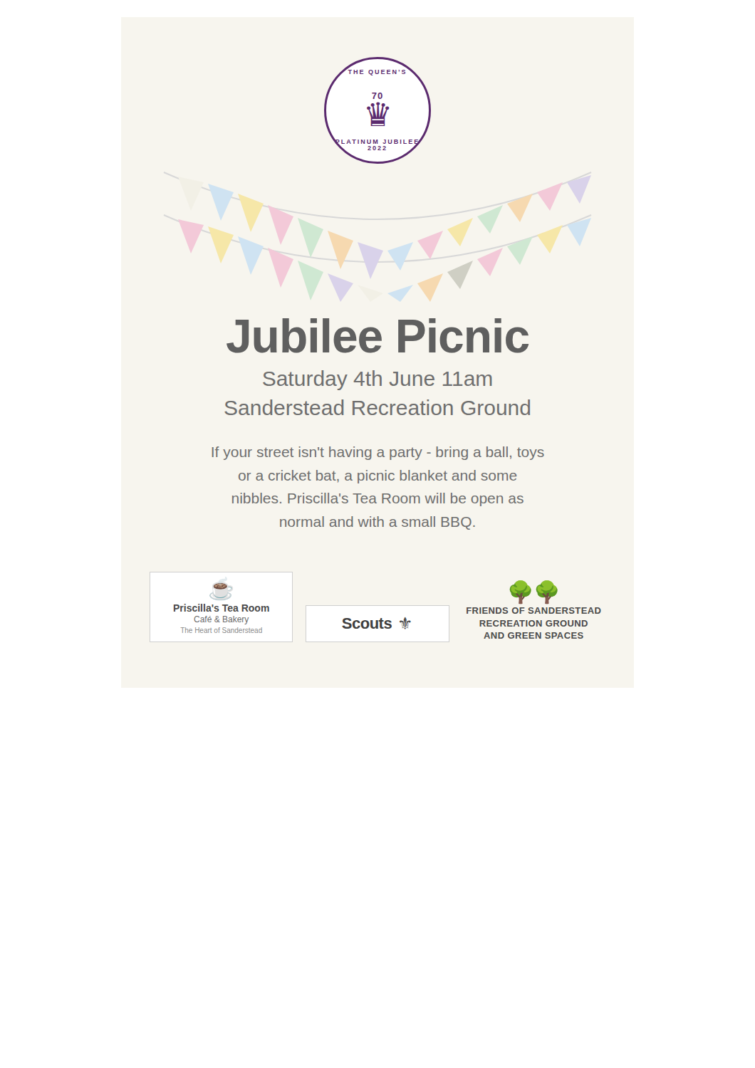The Queen’s 70 ♛ Platinum Jubilee 2022
Jubilee Picnic
Saturday 4th June 11am Sanderstead Recreation Ground
If your street isn't having a party - bring a ball, toys or a cricket bat, a picnic blanket and some nibbles. Priscilla's Tea Room will be open as normal and with a small BBQ.
☕
Priscilla's Tea Room
Café & Bakery
The Heart of Sanderstead
Scouts ⚜
🌳🌳
Friends of Sanderstead
Recreation Ground
and Green Spaces